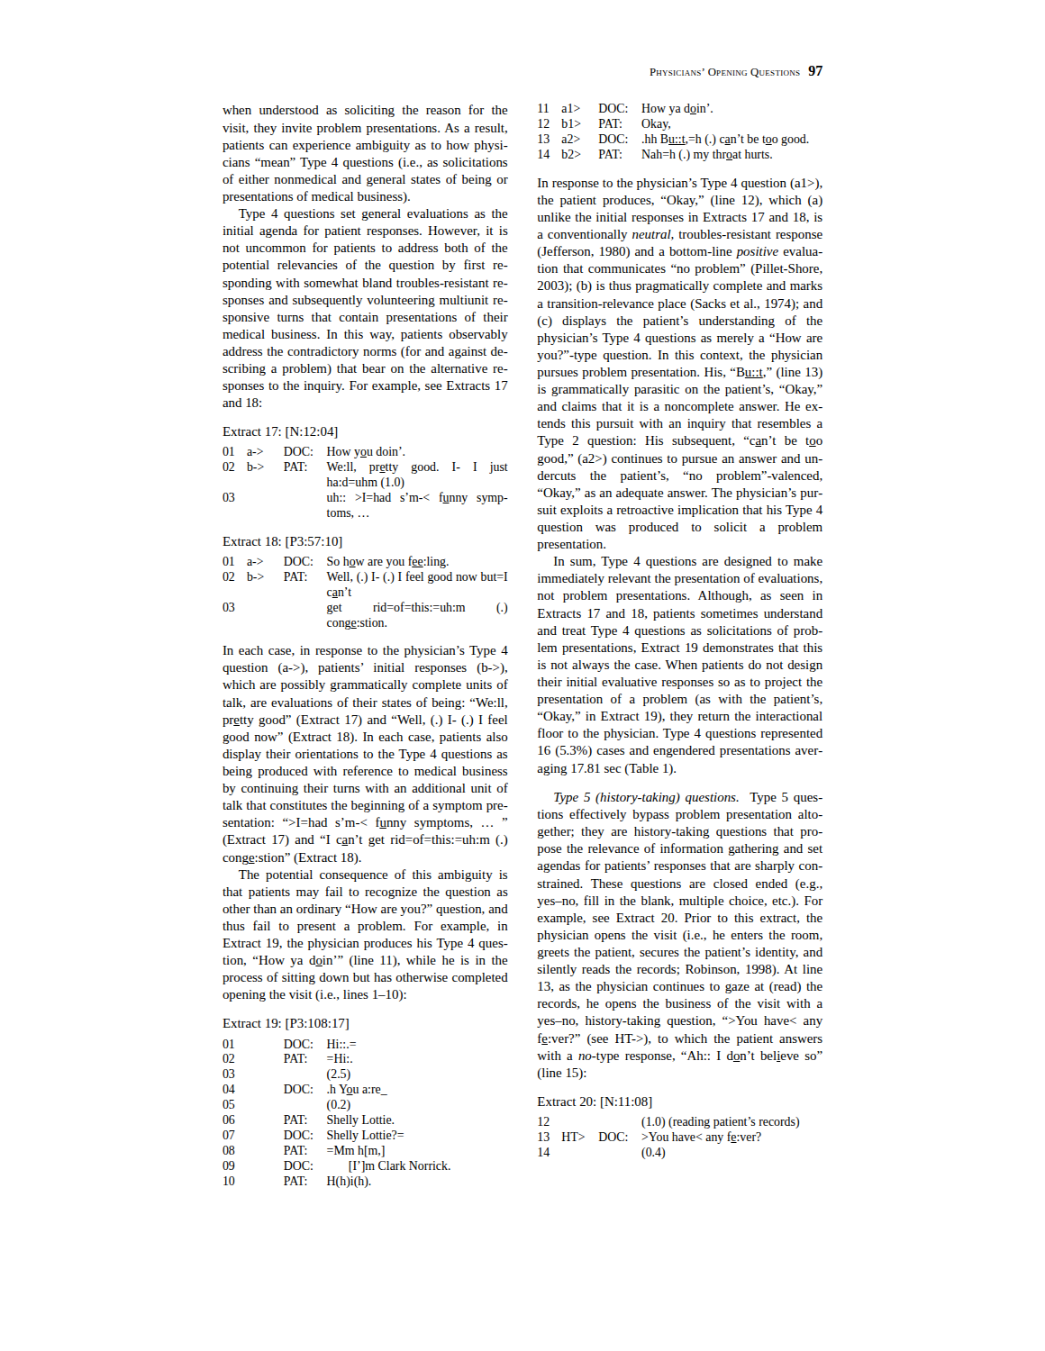Physicians’ Opening Questions 97
when understood as soliciting the reason for the visit, they invite problem presentations. As a result, patients can experience ambiguity as to how physicians “mean” Type 4 questions (i.e., as solicitations of either nonmedical and general states of being or presentations of medical business).
Type 4 questions set general evaluations as the initial agenda for patient responses. However, it is not uncommon for patients to address both of the potential relevancies of the question by first responding with somewhat bland troubles-resistant responses and subsequently volunteering multiunit responsive turns that contain presentations of their medical business. In this way, patients observably address the contradictory norms (for and against describing a problem) that bear on the alternative responses to the inquiry. For example, see Extracts 17 and 18:
Extract 17: [N:12:04]
| 01 | a-> | DOC: | How y o u doin’. |
| 02 | b-> | PAT: | We:ll, pr e tty good. I- I just ha:d=uhm (1.0) |
| 03 | | | uh:: >I=had s’m-< f u nny symptoms, … |
Extract 18: [P3:57:10]
| 01 | a-> | DOC: | So h o w are you f ee :ling. |
| 02 | b-> | PAT: | Well, (.) I- (.) I feel good now but=I c a n’t |
| 03 | | | get rid=of=this:=uh:m (.) cong e :stion. |
In each case, in response to the physician’s Type 4 question (a->), patients’ initial responses (b->), which are possibly grammatically complete units of talk, are evaluations of their states of being: “We:ll, pretty good” (Extract 17) and “Well, (.) I- (.) I feel good now” (Extract 18). In each case, patients also display their orientations to the Type 4 questions as being produced with reference to medical business by continuing their turns with an additional unit of talk that constitutes the beginning of a symptom presentation: “>I=had s’m-< funny symptoms, … ” (Extract 17) and “I can’t get rid=of=this:=uh:m (.) conge:stion” (Extract 18).
The potential consequence of this ambiguity is that patients may fail to recognize the question as other than an ordinary “How are you?” question, and thus fail to present a problem. For example, in Extract 19, the physician produces his Type 4 question, “How ya doin’” (line 11), while he is in the process of sitting down but has otherwise completed opening the visit (i.e., lines 1–10):
Extract 19: [P3:108:17]
| 01 | | DOC: | Hi::.= |
| 02 | | PAT: | =Hi:. |
| 03 | | | (2.5) |
| 04 | | DOC: | .h Y o u a:re_ |
| 05 | | | (0.2) |
| 06 | | PAT: | Shelly Lottie. |
| 07 | | DOC: | Shelly Lottie?= |
| 08 | | PAT: | =Mm h[m,] |
| 09 | | DOC: | [I’]m Clark Norrick. |
| 10 | | PAT: | H(h)i(h). |
| 11 | a1> | DOC: | How ya d o in’. |
| 12 | b1> | PAT: | Okay, |
| 13 | a2> | DOC: | .hh B u::t ,=h (.) c a n’t be t o o good. |
| 14 | b2> | PAT: | Nah=h (.) my thr o at hurts. |
In response to the physician’s Type 4 question (a1>), the patient produces, “Okay,” (line 12), which (a) unlike the initial responses in Extracts 17 and 18, is a conventionally neutral, troubles-resistant response (Jefferson, 1980) and a bottom-line positive evaluation that communicates “no problem” (Pillet-Shore, 2003); (b) is thus pragmatically complete and marks a transition-relevance place (Sacks et al., 1974); and (c) displays the patient’s understanding of the physician’s Type 4 questions as merely a “How are you?”-type question. In this context, the physician pursues problem presentation. His, “Bu::t,” (line 13) is grammatically parasitic on the patient’s, “Okay,” and claims that it is a noncomplete answer. He extends this pursuit with an inquiry that resembles a Type 2 question: His subsequent, “can’t be too good,” (a2>) continues to pursue an answer and undercuts the patient’s, “no problem”-valenced, “Okay,” as an adequate answer. The physician’s pursuit exploits a retroactive implication that his Type 4 question was produced to solicit a problem presentation.
In sum, Type 4 questions are designed to make immediately relevant the presentation of evaluations, not problem presentations. Although, as seen in Extracts 17 and 18, patients sometimes understand and treat Type 4 questions as solicitations of problem presentations, Extract 19 demonstrates that this is not always the case. When patients do not design their initial evaluative responses so as to project the presentation of a problem (as with the patient’s, “Okay,” in Extract 19), they return the interactional floor to the physician. Type 4 questions represented 16 (5.3%) cases and engendered presentations averaging 17.81 sec (Table 1).
Type 5 (history-taking) questions. Type 5 questions effectively bypass problem presentation altogether; they are history-taking questions that propose the relevance of information gathering and set agendas for patients’ responses that are sharply constrained. These questions are closed ended (e.g., yes–no, fill in the blank, multiple choice, etc.). For example, see Extract 20. Prior to this extract, the physician opens the visit (i.e., he enters the room, greets the patient, secures the patient’s identity, and silently reads the records; Robinson, 1998). At line 13, as the physician continues to gaze at (read) the records, he opens the business of the visit with a yes–no, history-taking question, “>You have< any fe:ver?” (see HT->), to which the patient answers with a no-type response, “Ah:: I don’t believe so” (line 15):
Extract 20: [N:11:08]
| 12 | | | (1.0) (reading patient’s records) |
| 13 | HT> | DOC: | >You have< any f e :ver? |
| 14 | | | (0.4) |